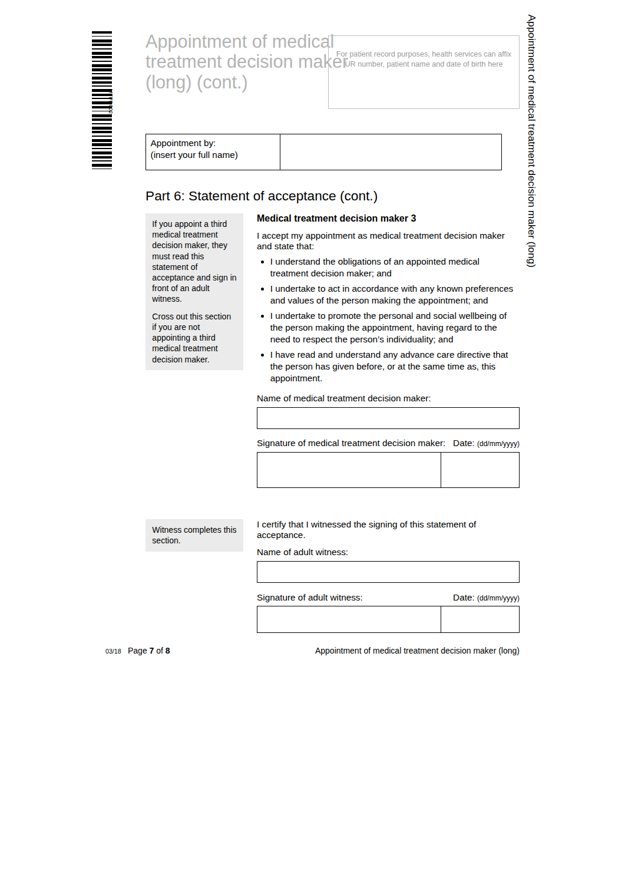MTPD002
Appointment of medical treatment decision maker (long) (cont.)
For patient record purposes, health services can affix
UR number, patient name and date of birth here
| Appointment by: (insert your full name) | |
Part 6: Statement of acceptance (cont.)
If you appoint a third medical treatment decision maker, they must read this statement of acceptance and sign in front of an adult witness.
Cross out this section if you are not appointing a third medical treatment decision maker.
Medical treatment decision maker 3
I accept my appointment as medical treatment decision maker and state that:
I understand the obligations of an appointed medical treatment decision maker; and
I undertake to act in accordance with any known preferences and values of the person making the appointment; and
I undertake to promote the personal and social wellbeing of the person making the appointment, having regard to the need to respect the person’s individuality; and
I have read and understand any advance care directive that the person has given before, or at the same time as, this appointment.
Name of medical treatment decision maker:
Signature of medical treatment decision maker: Date: (dd/mm/yyyy)
Witness completes this section.
I certify that I witnessed the signing of this statement of acceptance.
Name of adult witness:
Signature of adult witness: Date: (dd/mm/yyyy)
Appointment of medical treatment decision maker (long)
03/18 Page 7 of 8
Appointment of medical treatment decision maker (long)